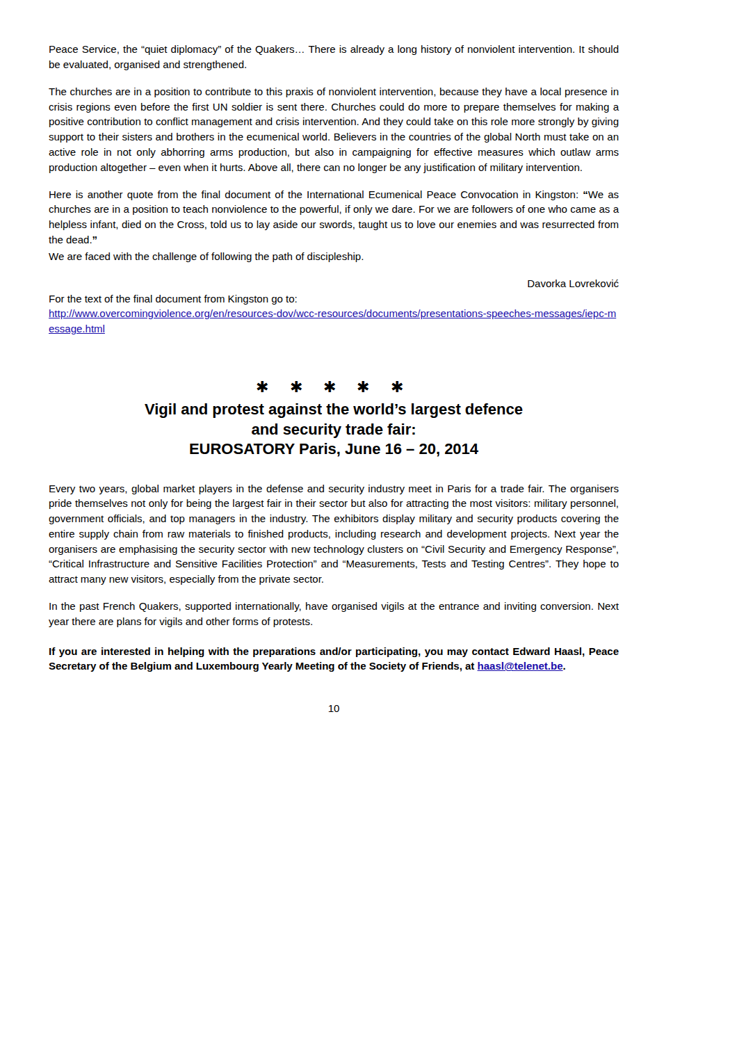Peace Service, the “quiet diplomacy” of the Quakers… There is already a long history of nonviolent intervention. It should be evaluated, organised and strengthened.
The churches are in a position to contribute to this praxis of nonviolent intervention, because they have a local presence in crisis regions even before the first UN soldier is sent there. Churches could do more to prepare themselves for making a positive contribution to conflict management and crisis intervention. And they could take on this role more strongly by giving support to their sisters and brothers in the ecumenical world. Believers in the countries of the global North must take on an active role in not only abhorring arms production, but also in campaigning for effective measures which outlaw arms production altogether – even when it hurts. Above all, there can no longer be any justification of military intervention.
Here is another quote from the final document of the International Ecumenical Peace Convocation in Kingston: “We as churches are in a position to teach nonviolence to the powerful, if only we dare. For we are followers of one who came as a helpless infant, died on the Cross, told us to lay aside our swords, taught us to love our enemies and was resurrected from the dead.”
We are faced with the challenge of following the path of discipleship.
Davorka Lovreković
For the text of the final document from Kingston go to:
http://www.overcomingviolence.org/en/resources-dov/wcc-resources/documents/presentations-speeches-messages/iepc-message.html
✱ ✱ ✱ ✱ ✱
Vigil and protest against the world’s largest defence
and security trade fair:
EUROSATORY Paris, June 16 – 20, 2014
Every two years, global market players in the defense and security industry meet in Paris for a trade fair. The organisers pride themselves not only for being the largest fair in their sector but also for attracting the most visitors: military personnel, government officials, and top managers in the industry. The exhibitors display military and security products covering the entire supply chain from raw materials to finished products, including research and development projects. Next year the organisers are emphasising the security sector with new technology clusters on “Civil Security and Emergency Response”, “Critical Infrastructure and Sensitive Facilities Protection” and “Measurements, Tests and Testing Centres”. They hope to attract many new visitors, especially from the private sector.
In the past French Quakers, supported internationally, have organised vigils at the entrance and inviting conversion. Next year there are plans for vigils and other forms of protests.
If you are interested in helping with the preparations and/or participating, you may contact Edward Haasl, Peace Secretary of the Belgium and Luxembourg Yearly Meeting of the Society of Friends, at haasl@telenet.be.
10